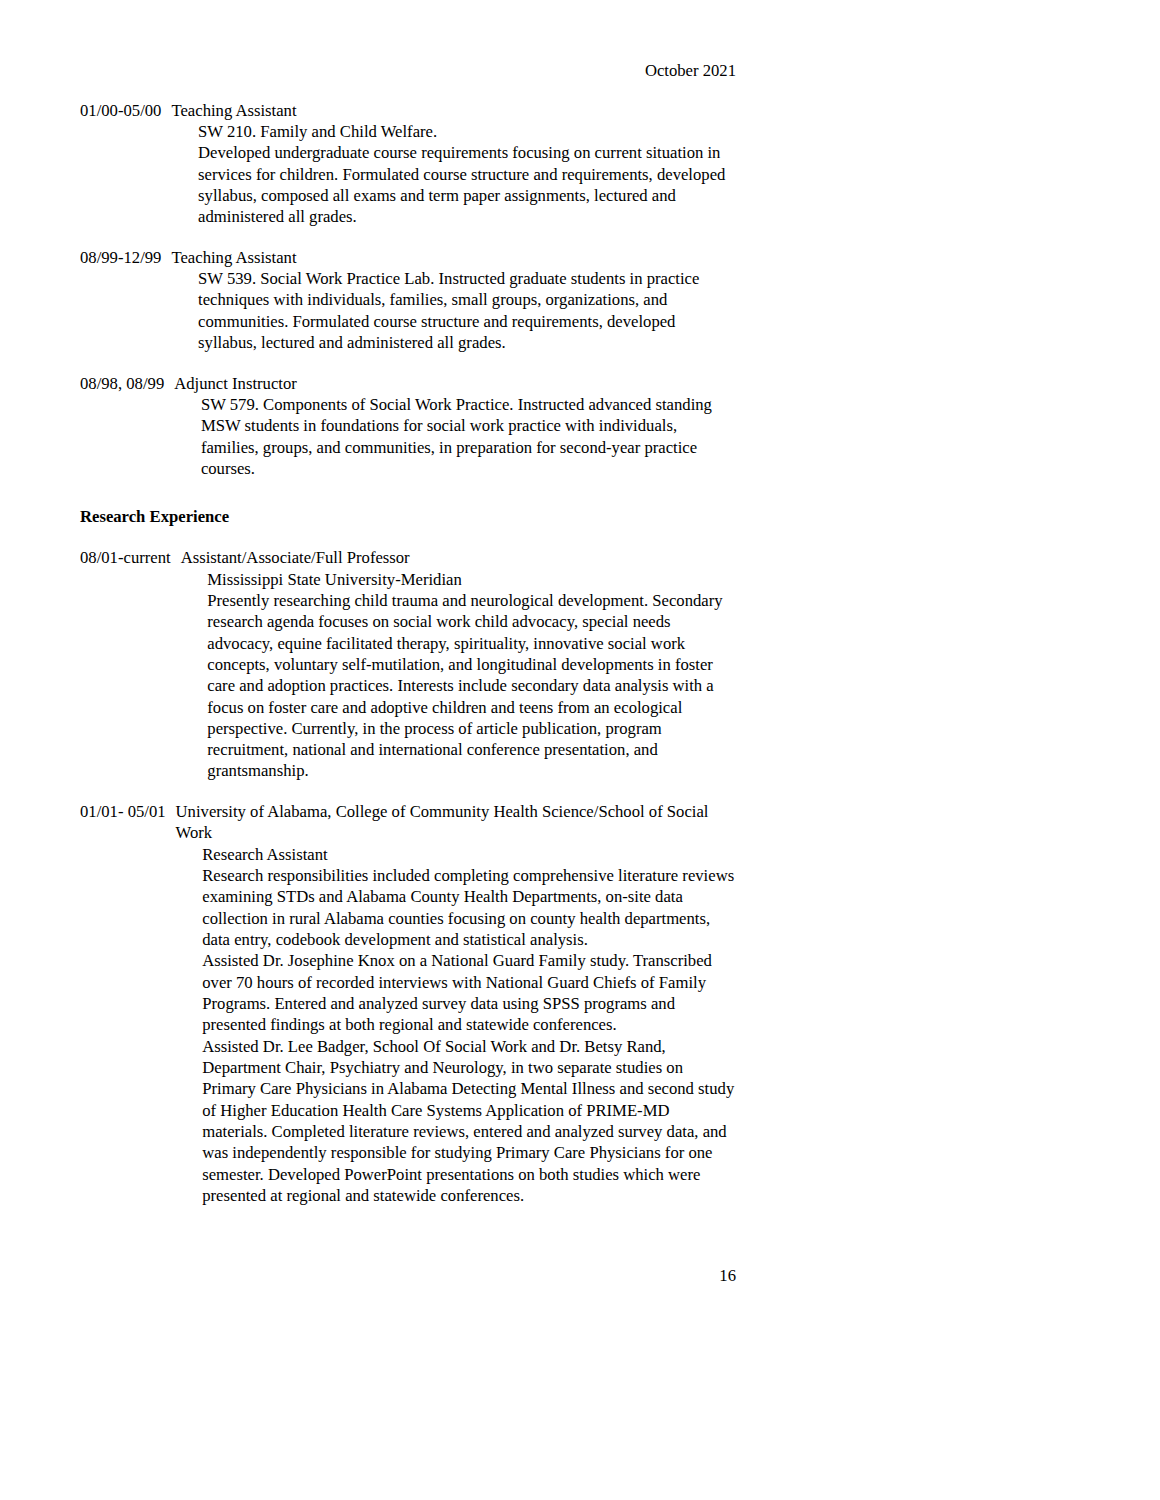October 2021
01/00-05/00
Teaching Assistant
SW 210. Family and Child Welfare.
Developed undergraduate course requirements focusing on current situation in services for children. Formulated course structure and requirements, developed syllabus, composed all exams and term paper assignments, lectured and administered all grades.
08/99-12/99
Teaching Assistant
SW 539. Social Work Practice Lab. Instructed graduate students in practice techniques with individuals, families, small groups, organizations, and communities. Formulated course structure and requirements, developed syllabus, lectured and administered all grades.
08/98, 08/99
Adjunct Instructor
SW 579. Components of Social Work Practice. Instructed advanced standing MSW students in foundations for social work practice with individuals, families, groups, and communities, in preparation for second-year practice courses.
Research Experience
08/01-current
Assistant/Associate/Full Professor
Mississippi State University-Meridian
Presently researching child trauma and neurological development. Secondary research agenda focuses on social work child advocacy, special needs advocacy, equine facilitated therapy, spirituality, innovative social work concepts, voluntary self-mutilation, and longitudinal developments in foster care and adoption practices. Interests include secondary data analysis with a focus on foster care and adoptive children and teens from an ecological perspective. Currently, in the process of article publication, program recruitment, national and international conference presentation, and grantsmanship.
01/01- 05/01
University of Alabama, College of Community Health Science/School of Social Work
Research Assistant
Research responsibilities included completing comprehensive literature reviews examining STDs and Alabama County Health Departments, on-site data collection in rural Alabama counties focusing on county health departments, data entry, codebook development and statistical analysis.
Assisted Dr. Josephine Knox on a National Guard Family study. Transcribed over 70 hours of recorded interviews with National Guard Chiefs of Family Programs. Entered and analyzed survey data using SPSS programs and presented findings at both regional and statewide conferences.
Assisted Dr. Lee Badger, School Of Social Work and Dr. Betsy Rand, Department Chair, Psychiatry and Neurology, in two separate studies on Primary Care Physicians in Alabama Detecting Mental Illness and second study of Higher Education Health Care Systems Application of PRIME-MD materials. Completed literature reviews, entered and analyzed survey data, and was independently responsible for studying Primary Care Physicians for one semester. Developed PowerPoint presentations on both studies which were presented at regional and statewide conferences.
16